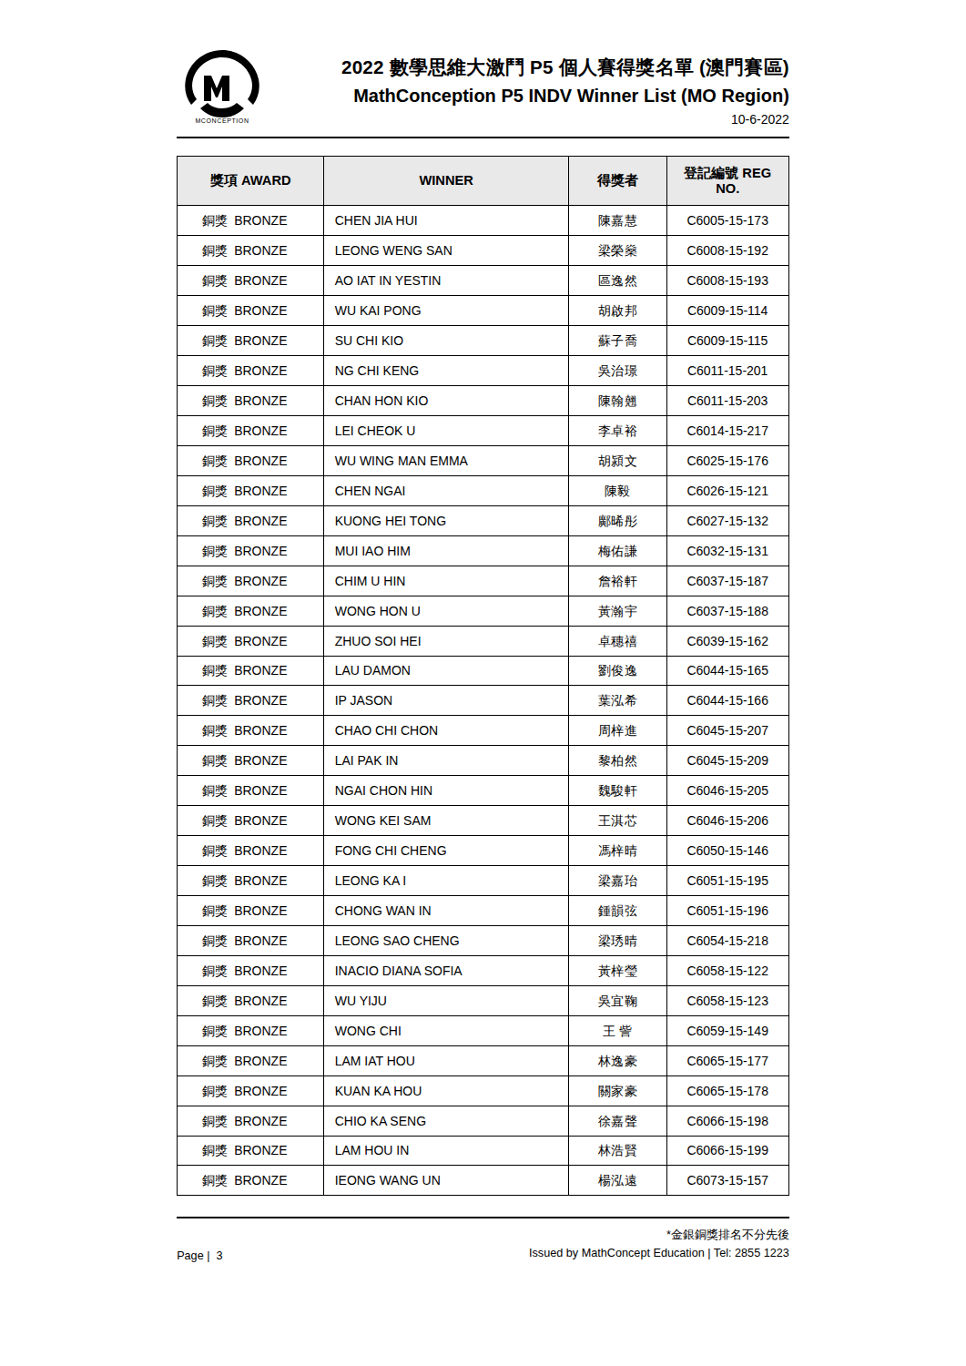MCONCEPTION
2022 數學思維大激鬥 P5 個人賽得獎名單 (澳門賽區)
MathConception P5 INDV Winner List (MO Region)
10-6-2022
| 獎項 AWARD | WINNER | 得獎者 | 登記編號 REG NO. |
| --- | --- | --- | --- |
| 銅獎 BRONZE | CHEN JIA HUI | 陳嘉慧 | C6005-15-173 |
| 銅獎 BRONZE | LEONG WENG SAN | 梁榮燊 | C6008-15-192 |
| 銅獎 BRONZE | AO IAT IN YESTIN | 區逸然 | C6008-15-193 |
| 銅獎 BRONZE | WU KAI PONG | 胡啟邦 | C6009-15-114 |
| 銅獎 BRONZE | SU CHI KIO | 蘇子喬 | C6009-15-115 |
| 銅獎 BRONZE | NG CHI KENG | 吳治璟 | C6011-15-201 |
| 銅獎 BRONZE | CHAN HON KIO | 陳翰翹 | C6011-15-203 |
| 銅獎 BRONZE | LEI CHEOK U | 李卓裕 | C6014-15-217 |
| 銅獎 BRONZE | WU WING MAN EMMA | 胡潁文 | C6025-15-176 |
| 銅獎 BRONZE | CHEN NGAI | 陳毅 | C6026-15-121 |
| 銅獎 BRONZE | KUONG HEI TONG | 鄺晞彤 | C6027-15-132 |
| 銅獎 BRONZE | MUI IAO HIM | 梅佑謙 | C6032-15-131 |
| 銅獎 BRONZE | CHIM U HIN | 詹裕軒 | C6037-15-187 |
| 銅獎 BRONZE | WONG HON U | 黃瀚宇 | C6037-15-188 |
| 銅獎 BRONZE | ZHUO SOI HEI | 卓穗禧 | C6039-15-162 |
| 銅獎 BRONZE | LAU DAMON | 劉俊逸 | C6044-15-165 |
| 銅獎 BRONZE | IP JASON | 葉泓希 | C6044-15-166 |
| 銅獎 BRONZE | CHAO CHI CHON | 周梓進 | C6045-15-207 |
| 銅獎 BRONZE | LAI PAK IN | 黎柏然 | C6045-15-209 |
| 銅獎 BRONZE | NGAI CHON HIN | 魏駿軒 | C6046-15-205 |
| 銅獎 BRONZE | WONG KEI SAM | 王淇芯 | C6046-15-206 |
| 銅獎 BRONZE | FONG CHI CHENG | 馮梓晴 | C6050-15-146 |
| 銅獎 BRONZE | LEONG KA I | 梁嘉珆 | C6051-15-195 |
| 銅獎 BRONZE | CHONG WAN IN | 鍾韻弦 | C6051-15-196 |
| 銅獎 BRONZE | LEONG SAO CHENG | 梁琇晴 | C6054-15-218 |
| 銅獎 BRONZE | INACIO DIANA SOFIA | 黃梓瑩 | C6058-15-122 |
| 銅獎 BRONZE | WU YIJU | 吳宜鞠 | C6058-15-123 |
| 銅獎 BRONZE | WONG CHI | 王 訾 | C6059-15-149 |
| 銅獎 BRONZE | LAM IAT HOU | 林逸豪 | C6065-15-177 |
| 銅獎 BRONZE | KUAN KA HOU | 關家豪 | C6065-15-178 |
| 銅獎 BRONZE | CHIO KA SENG | 徐嘉聲 | C6066-15-198 |
| 銅獎 BRONZE | LAM HOU IN | 林浩賢 | C6066-15-199 |
| 銅獎 BRONZE | IEONG WANG UN | 楊泓遠 | C6073-15-157 |
Page | 3
*金銀銅獎排名不分先後
Issued by MathConcept Education | Tel: 2855 1223